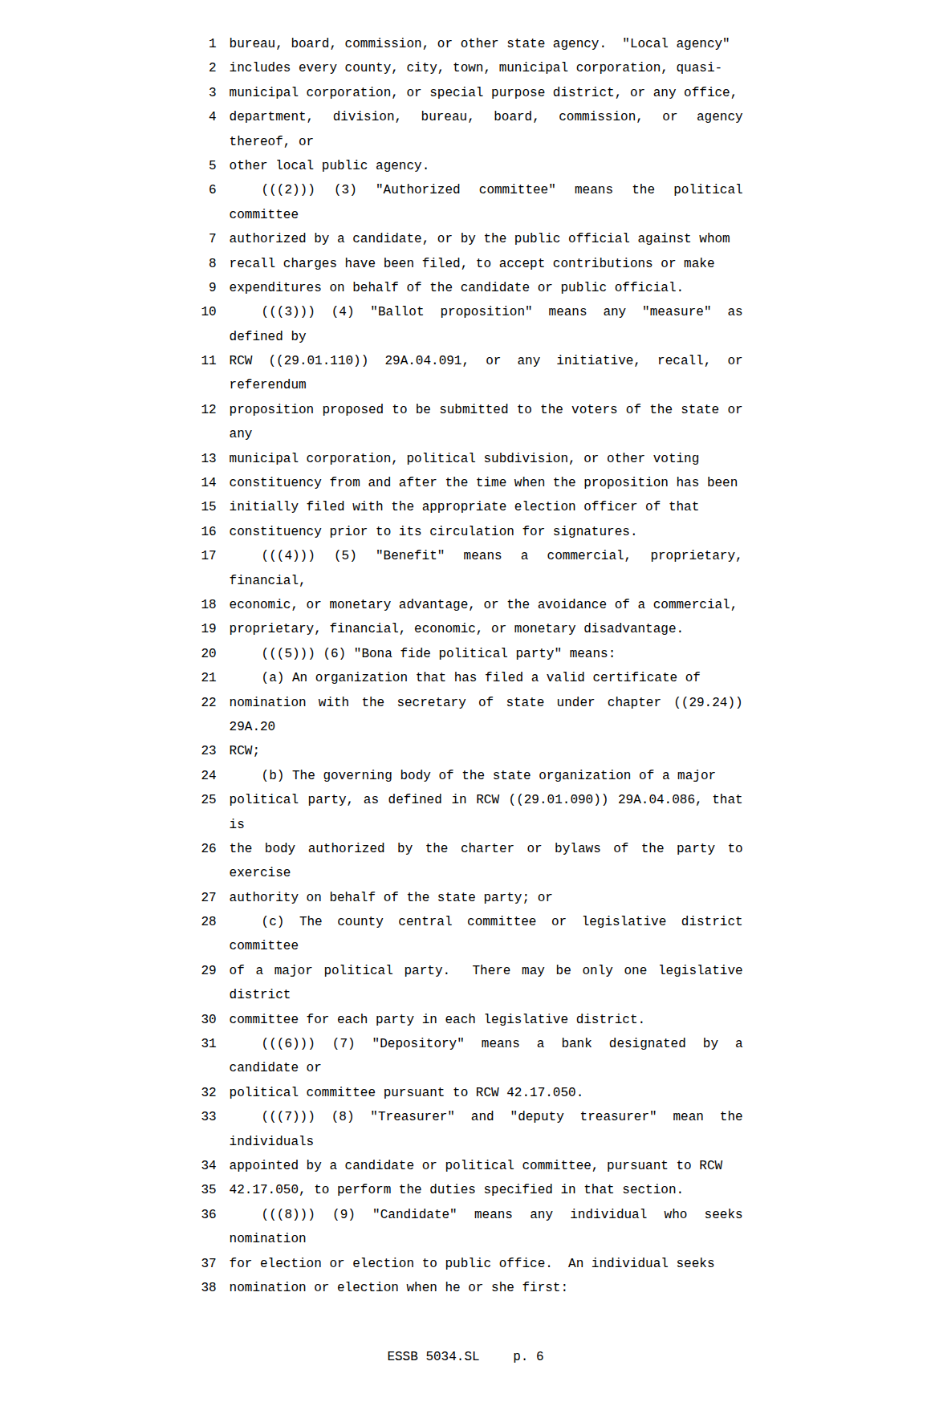bureau, board, commission, or other state agency. "Local agency"
includes every county, city, town, municipal corporation, quasi-
municipal corporation, or special purpose district, or any office,
department, division, bureau, board, commission, or agency thereof, or
other local public agency.
(((2))) (3) "Authorized committee" means the political committee
authorized by a candidate, or by the public official against whom
recall charges have been filed, to accept contributions or make
expenditures on behalf of the candidate or public official.
(((3))) (4) "Ballot proposition" means any "measure" as defined by
RCW ((29.01.110)) 29A.04.091, or any initiative, recall, or referendum
proposition proposed to be submitted to the voters of the state or any
municipal corporation, political subdivision, or other voting
constituency from and after the time when the proposition has been
initially filed with the appropriate election officer of that
constituency prior to its circulation for signatures.
(((4))) (5) "Benefit" means a commercial, proprietary, financial,
economic, or monetary advantage, or the avoidance of a commercial,
proprietary, financial, economic, or monetary disadvantage.
(((5))) (6) "Bona fide political party" means:
(a) An organization that has filed a valid certificate of
nomination with the secretary of state under chapter ((29.24)) 29A.20
RCW;
(b) The governing body of the state organization of a major
political party, as defined in RCW ((29.01.090)) 29A.04.086, that is
the body authorized by the charter or bylaws of the party to exercise
authority on behalf of the state party; or
(c) The county central committee or legislative district committee
of a major political party. There may be only one legislative district
committee for each party in each legislative district.
(((6))) (7) "Depository" means a bank designated by a candidate or
political committee pursuant to RCW 42.17.050.
(((7))) (8) "Treasurer" and "deputy treasurer" mean the individuals
appointed by a candidate or political committee, pursuant to RCW
42.17.050, to perform the duties specified in that section.
(((8))) (9) "Candidate" means any individual who seeks nomination
for election or election to public office. An individual seeks
nomination or election when he or she first:
ESSB 5034.SL p. 6